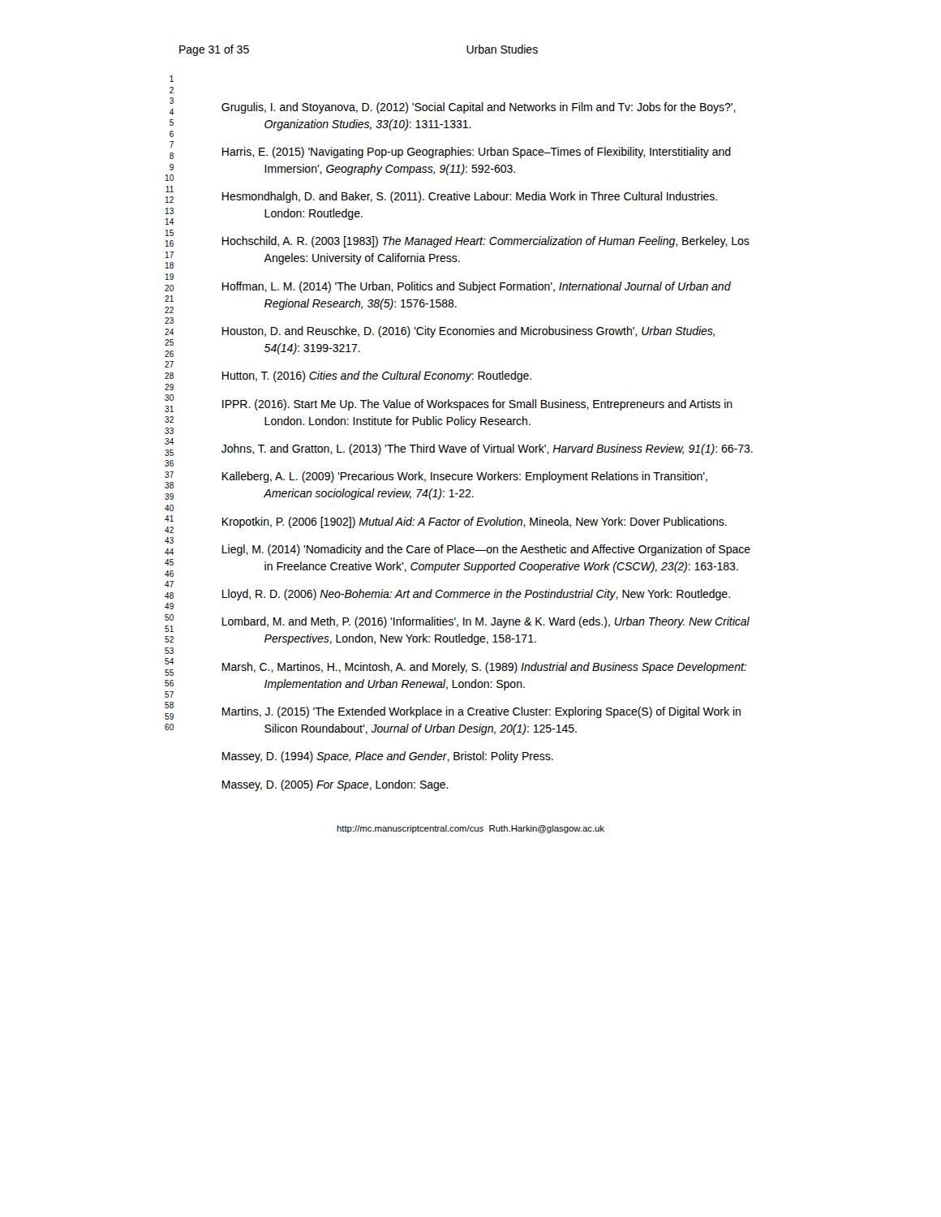1
2
3
4
5
6
7
8
9
10
11
12
13
14
15
16
17
18
19
20
21
22
23
24
25
26
27
28
29
30
31
32
33
34
35
36
37
38
39
40
41
42
43
44
45
46
47
48
49
50
51
52
53
54
55
56
57
58
59
60
Page 31 of 35
Urban Studies
Grugulis, I. and Stoyanova, D. (2012) 'Social Capital and Networks in Film and Tv: Jobs for the Boys?', Organization Studies, 33(10): 1311-1331.
Harris, E. (2015) 'Navigating Pop-up Geographies: Urban Space–Times of Flexibility, Interstitiality and Immersion', Geography Compass, 9(11): 592-603.
Hesmondhalgh, D. and Baker, S. (2011). Creative Labour: Media Work in Three Cultural Industries. London: Routledge.
Hochschild, A. R. (2003 [1983]) The Managed Heart: Commercialization of Human Feeling, Berkeley, Los Angeles: University of California Press.
Hoffman, L. M. (2014) 'The Urban, Politics and Subject Formation', International Journal of Urban and Regional Research, 38(5): 1576-1588.
Houston, D. and Reuschke, D. (2016) 'City Economies and Microbusiness Growth', Urban Studies, 54(14): 3199-3217.
Hutton, T. (2016) Cities and the Cultural Economy: Routledge.
IPPR. (2016). Start Me Up. The Value of Workspaces for Small Business, Entrepreneurs and Artists in London. London: Institute for Public Policy Research.
Johns, T. and Gratton, L. (2013) 'The Third Wave of Virtual Work', Harvard Business Review, 91(1): 66-73.
Kalleberg, A. L. (2009) 'Precarious Work, Insecure Workers: Employment Relations in Transition', American sociological review, 74(1): 1-22.
Kropotkin, P. (2006 [1902]) Mutual Aid: A Factor of Evolution, Mineola, New York: Dover Publications.
Liegl, M. (2014) 'Nomadicity and the Care of Place—on the Aesthetic and Affective Organization of Space in Freelance Creative Work', Computer Supported Cooperative Work (CSCW), 23(2): 163-183.
Lloyd, R. D. (2006) Neo-Bohemia: Art and Commerce in the Postindustrial City, New York: Routledge.
Lombard, M. and Meth, P. (2016) 'Informalities', In M. Jayne & K. Ward (eds.), Urban Theory. New Critical Perspectives, London, New York: Routledge, 158-171.
Marsh, C., Martinos, H., Mcintosh, A. and Morely, S. (1989) Industrial and Business Space Development: Implementation and Urban Renewal, London: Spon.
Martins, J. (2015) 'The Extended Workplace in a Creative Cluster: Exploring Space(S) of Digital Work in Silicon Roundabout', Journal of Urban Design, 20(1): 125-145.
Massey, D. (1994) Space, Place and Gender, Bristol: Polity Press.
Massey, D. (2005) For Space, London: Sage.
http://mc.manuscriptcentral.com/cus Ruth.Harkin@glasgow.ac.uk